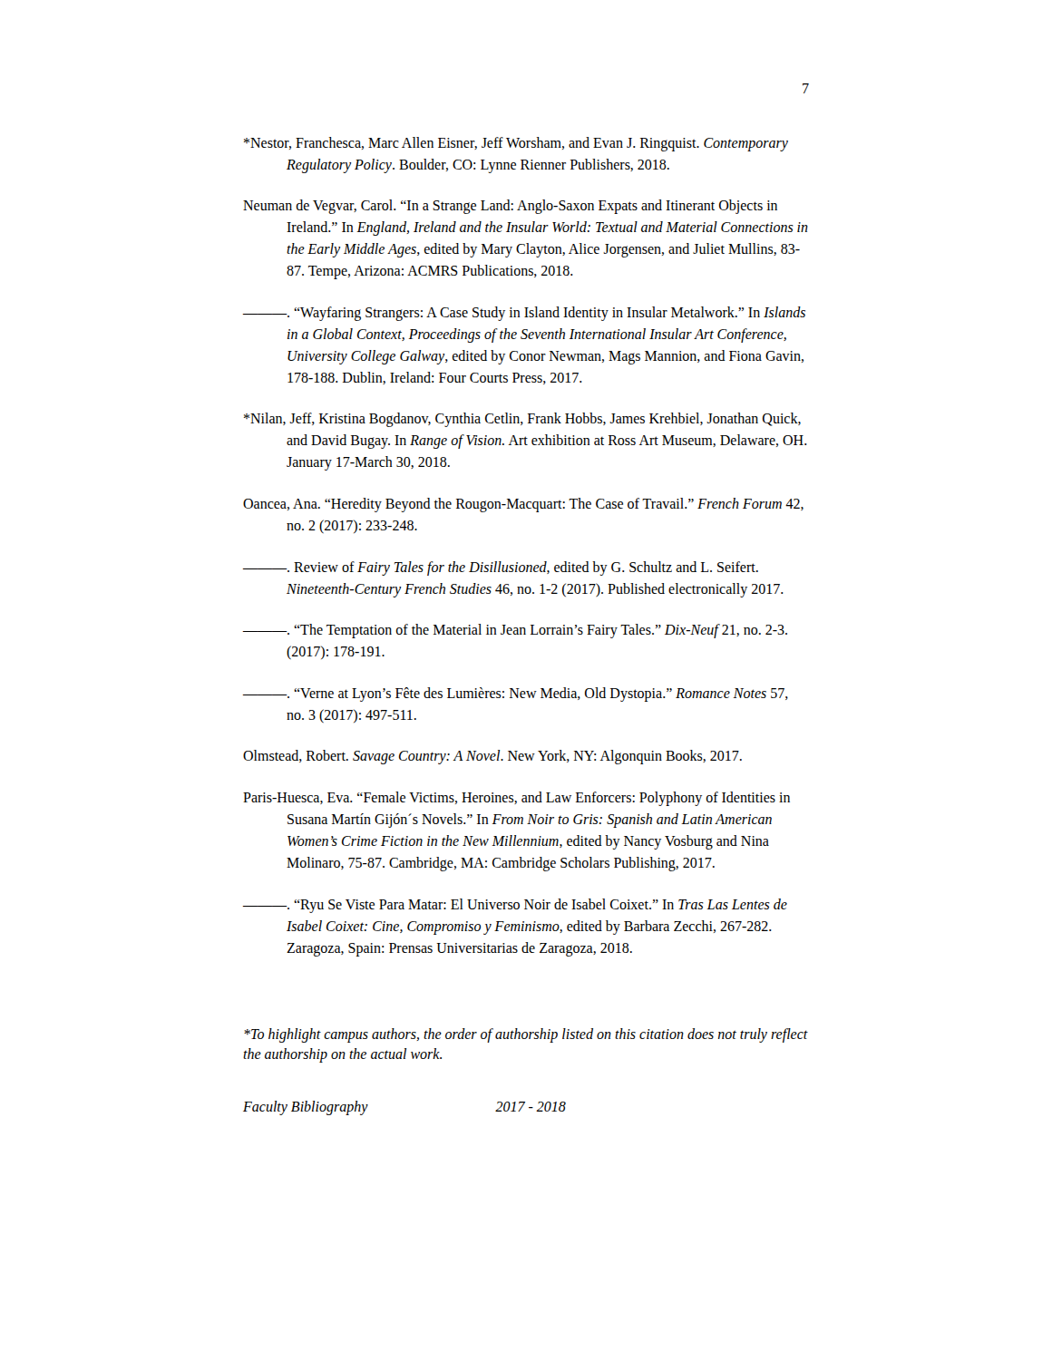7
*Nestor, Franchesca, Marc Allen Eisner, Jeff Worsham, and Evan J. Ringquist. Contemporary Regulatory Policy. Boulder, CO: Lynne Rienner Publishers, 2018.
Neuman de Vegvar, Carol. “In a Strange Land: Anglo-Saxon Expats and Itinerant Objects in Ireland.” In England, Ireland and the Insular World: Textual and Material Connections in the Early Middle Ages, edited by Mary Clayton, Alice Jorgensen, and Juliet Mullins, 83-87. Tempe, Arizona: ACMRS Publications, 2018.
———. “Wayfaring Strangers: A Case Study in Island Identity in Insular Metalwork.” In Islands in a Global Context, Proceedings of the Seventh International Insular Art Conference, University College Galway, edited by Conor Newman, Mags Mannion, and Fiona Gavin, 178-188. Dublin, Ireland: Four Courts Press, 2017.
*Nilan, Jeff, Kristina Bogdanov, Cynthia Cetlin, Frank Hobbs, James Krehbiel, Jonathan Quick, and David Bugay. In Range of Vision. Art exhibition at Ross Art Museum, Delaware, OH. January 17-March 30, 2018.
Oancea, Ana. “Heredity Beyond the Rougon-Macquart: The Case of Travail.” French Forum 42, no. 2 (2017): 233-248.
———. Review of Fairy Tales for the Disillusioned, edited by G. Schultz and L. Seifert. Nineteenth-Century French Studies 46, no. 1-2 (2017). Published electronically 2017.
———. “The Temptation of the Material in Jean Lorrain’s Fairy Tales.” Dix-Neuf 21, no. 2-3. (2017): 178-191.
———. “Verne at Lyon’s Fête des Lumières: New Media, Old Dystopia.” Romance Notes 57, no. 3 (2017): 497-511.
Olmstead, Robert. Savage Country: A Novel. New York, NY: Algonquin Books, 2017.
Paris-Huesca, Eva. “Female Victims, Heroines, and Law Enforcers: Polyphony of Identities in Susana Martín Gijón´s Novels.” In From Noir to Gris: Spanish and Latin American Women’s Crime Fiction in the New Millennium, edited by Nancy Vosburg and Nina Molinaro, 75-87. Cambridge, MA: Cambridge Scholars Publishing, 2017.
———. “Ryu Se Viste Para Matar: El Universo Noir de Isabel Coixet.” In Tras Las Lentes de Isabel Coixet: Cine, Compromiso y Feminismo, edited by Barbara Zecchi, 267-282. Zaragoza, Spain: Prensas Universitarias de Zaragoza, 2018.
*To highlight campus authors, the order of authorship listed on this citation does not truly reflect the authorship on the actual work.
Faculty Bibliography 2017 - 2018